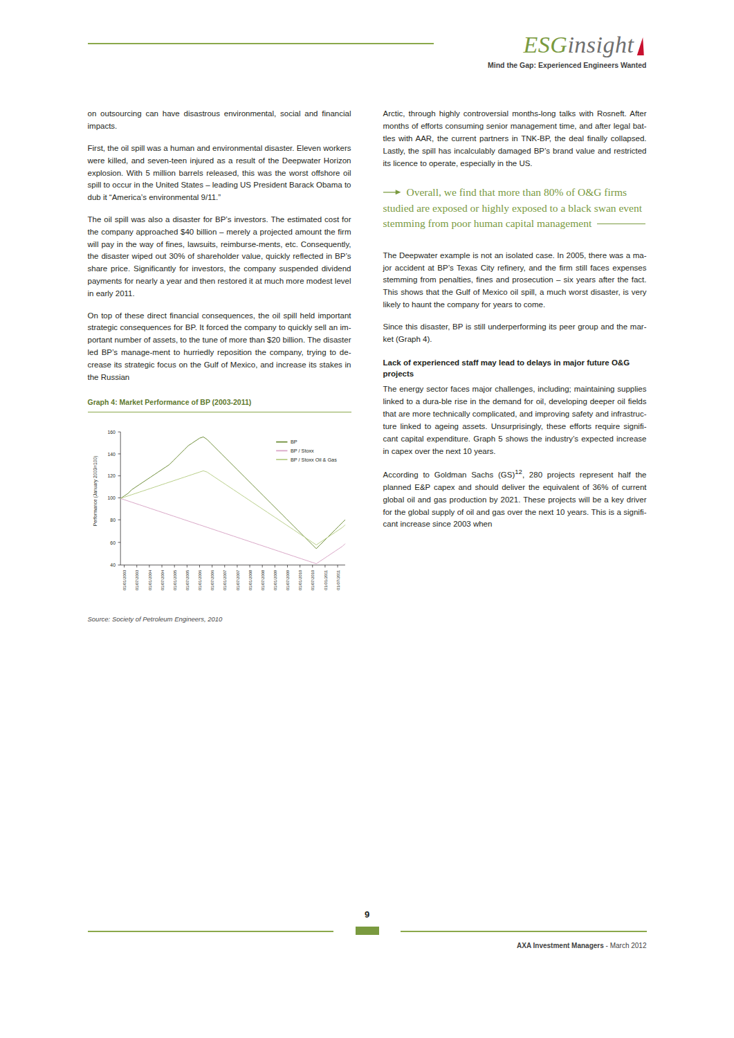ESG insight
Mind the Gap: Experienced Engineers Wanted
on outsourcing can have disastrous environmental, social and financial impacts.
First, the oil spill was a human and environmental disaster. Eleven workers were killed, and seven-teen injured as a result of the Deepwater Horizon explosion. With 5 million barrels released, this was the worst offshore oil spill to occur in the United States – leading US President Barack Obama to dub it “America’s environmental 9/11.”
The oil spill was also a disaster for BP’s investors. The estimated cost for the company approached $40 billion – merely a projected amount the firm will pay in the way of fines, lawsuits, reimburse-ments, etc. Consequently, the disaster wiped out 30% of shareholder value, quickly reflected in BP’s share price. Significantly for investors, the company suspended dividend payments for nearly a year and then restored it at much more modest level in early 2011.
On top of these direct financial consequences, the oil spill held important strategic consequences for BP. It forced the company to quickly sell an important number of assets, to the tune of more than $20 billion. The disaster led BP’s manage-ment to hurriedly reposition the company, trying to decrease its strategic focus on the Gulf of Mexico, and increase its stakes in the Russian
Graph 4: Market Performance of BP (2003-2011)
Performance (January 2003=100) 160 140 120 100 80 60 40 BP BP / Stoxx BP / Stoxx Oil & Gas 01/01/2003 01/07/2003 01/01/2004 01/07/2004 01/01/2005 01/07/2005 01/01/2006 01/07/2006 01/01/2007 01/07/2007 01/01/2008 01/07/2008 01/01/2009 01/07/2009 01/01/2010 01/07/2010 01/01/2011 01/07/2011
Source: Society of Petroleum Engineers, 2010
Arctic, through highly controversial months-long talks with Rosneft. After months of efforts consuming senior management time, and after legal battles with AAR, the current partners in TNK-BP, the deal finally collapsed. Lastly, the spill has incalculably damaged BP’s brand value and restricted its licence to operate, especially in the US.
Overall, we find that more than 80% of O&G firms studied are exposed or highly exposed to a black swan event stemming from poor human capital management
The Deepwater example is not an isolated case. In 2005, there was a major accident at BP’s Texas City refinery, and the firm still faces expenses stemming from penalties, fines and prosecution – six years after the fact. This shows that the Gulf of Mexico oil spill, a much worst disaster, is very likely to haunt the company for years to come.
Since this disaster, BP is still underperforming its peer group and the market (Graph 4).
Lack of experienced staff may lead to delays in major future O&G projects
The energy sector faces major challenges, including; maintaining supplies linked to a dura-ble rise in the demand for oil, developing deeper oil fields that are more technically complicated, and improving safety and infrastructure linked to ageing assets. Unsurprisingly, these efforts require significant capital expenditure. Graph 5 shows the industry’s expected increase in capex over the next 10 years.
According to Goldman Sachs (GS)12, 280 projects represent half the planned E&P capex and should deliver the equivalent of 36% of current global oil and gas production by 2021. These projects will be a key driver for the global supply of oil and gas over the next 10 years. This is a significant increase since 2003 when
9
AXA Investment Managers - March 2012